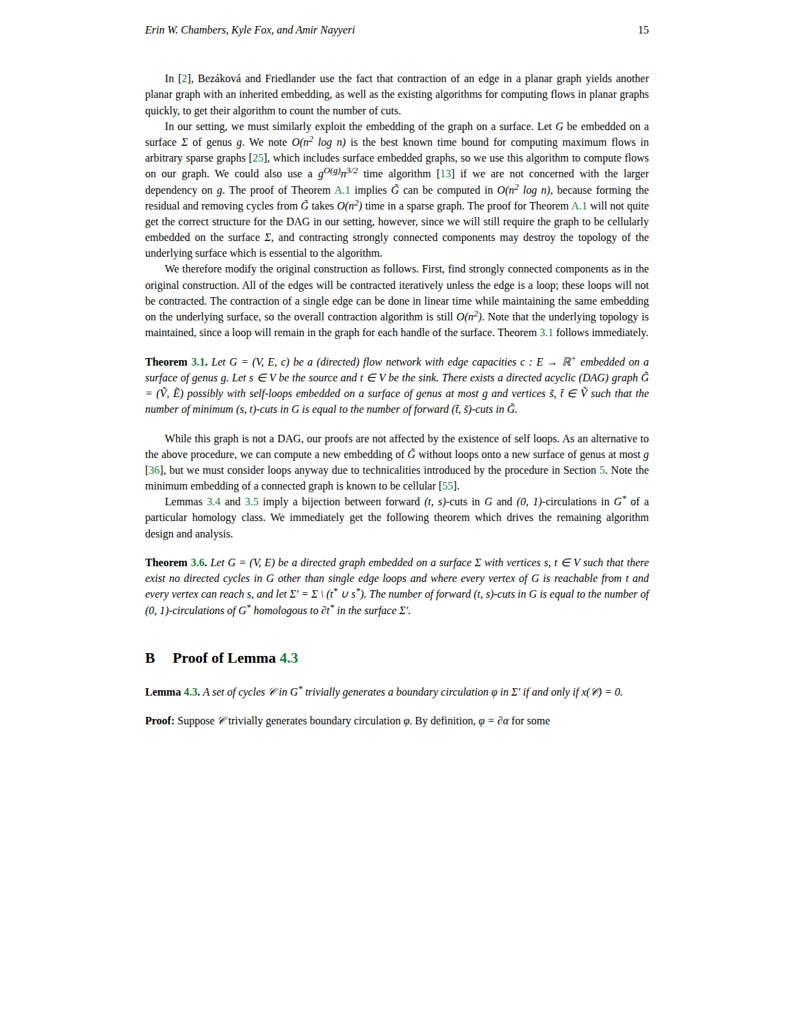Erin W. Chambers, Kyle Fox, and Amir Nayyeri 15
In [2], Bezáková and Friedlander use the fact that contraction of an edge in a planar graph yields another planar graph with an inherited embedding, as well as the existing algorithms for computing flows in planar graphs quickly, to get their algorithm to count the number of cuts.
In our setting, we must similarly exploit the embedding of the graph on a surface. Let G be embedded on a surface Σ of genus g. We note O(n2 log n) is the best known time bound for computing maximum flows in arbitrary sparse graphs [25], which includes surface embedded graphs, so we use this algorithm to compute flows on our graph. We could also use a gO(g)n3/2 time algorithm [13] if we are not concerned with the larger dependency on g. The proof of Theorem A.1 implies G̃ can be computed in O(n2 log n), because forming the residual and removing cycles from G̃ takes O(n2) time in a sparse graph. The proof for Theorem A.1 will not quite get the correct structure for the DAG in our setting, however, since we will still require the graph to be cellularly embedded on the surface Σ, and contracting strongly connected components may destroy the topology of the underlying surface which is essential to the algorithm.
We therefore modify the original construction as follows. First, find strongly connected components as in the original construction. All of the edges will be contracted iteratively unless the edge is a loop; these loops will not be contracted. The contraction of a single edge can be done in linear time while maintaining the same embedding on the underlying surface, so the overall contraction algorithm is still O(n2). Note that the underlying topology is maintained, since a loop will remain in the graph for each handle of the surface. Theorem 3.1 follows immediately.
Theorem 3.1. Let G = (V, E, c) be a (directed) flow network with edge capacities c : E → ℝ+ embedded on a surface of genus g. Let s ∈ V be the source and t ∈ V be the sink. There exists a directed acyclic (DAG) graph G̃ = (Ṽ, Ẽ) possibly with self-loops embedded on a surface of genus at most g and vertices s̃, t̃ ∈ Ṽ such that the number of minimum (s, t)-cuts in G is equal to the number of forward (t̃, s̃)-cuts in G̃.
While this graph is not a DAG, our proofs are not affected by the existence of self loops. As an alternative to the above procedure, we can compute a new embedding of G̃ without loops onto a new surface of genus at most g [36], but we must consider loops anyway due to technicalities introduced by the procedure in Section 5. Note the minimum embedding of a connected graph is known to be cellular [55].
Lemmas 3.4 and 3.5 imply a bijection between forward (t, s)-cuts in G and (0, 1)-circulations in G* of a particular homology class. We immediately get the following theorem which drives the remaining algorithm design and analysis.
Theorem 3.6. Let G = (V, E) be a directed graph embedded on a surface Σ with vertices s, t ∈ V such that there exist no directed cycles in G other than single edge loops and where every vertex of G is reachable from t and every vertex can reach s, and let Σ′ = Σ \ (t* ∪ s*). The number of forward (t, s)-cuts in G is equal to the number of (0, 1)-circulations of G* homologous to ∂t* in the surface Σ′.
BProof of Lemma 4.3
Lemma 4.3. A set of cycles 𝒞 in G* trivially generates a boundary circulation φ in Σ′ if and only if x(𝒞) = 0.
Proof: Suppose 𝒞 trivially generates boundary circulation φ. By definition, φ = ∂α for some